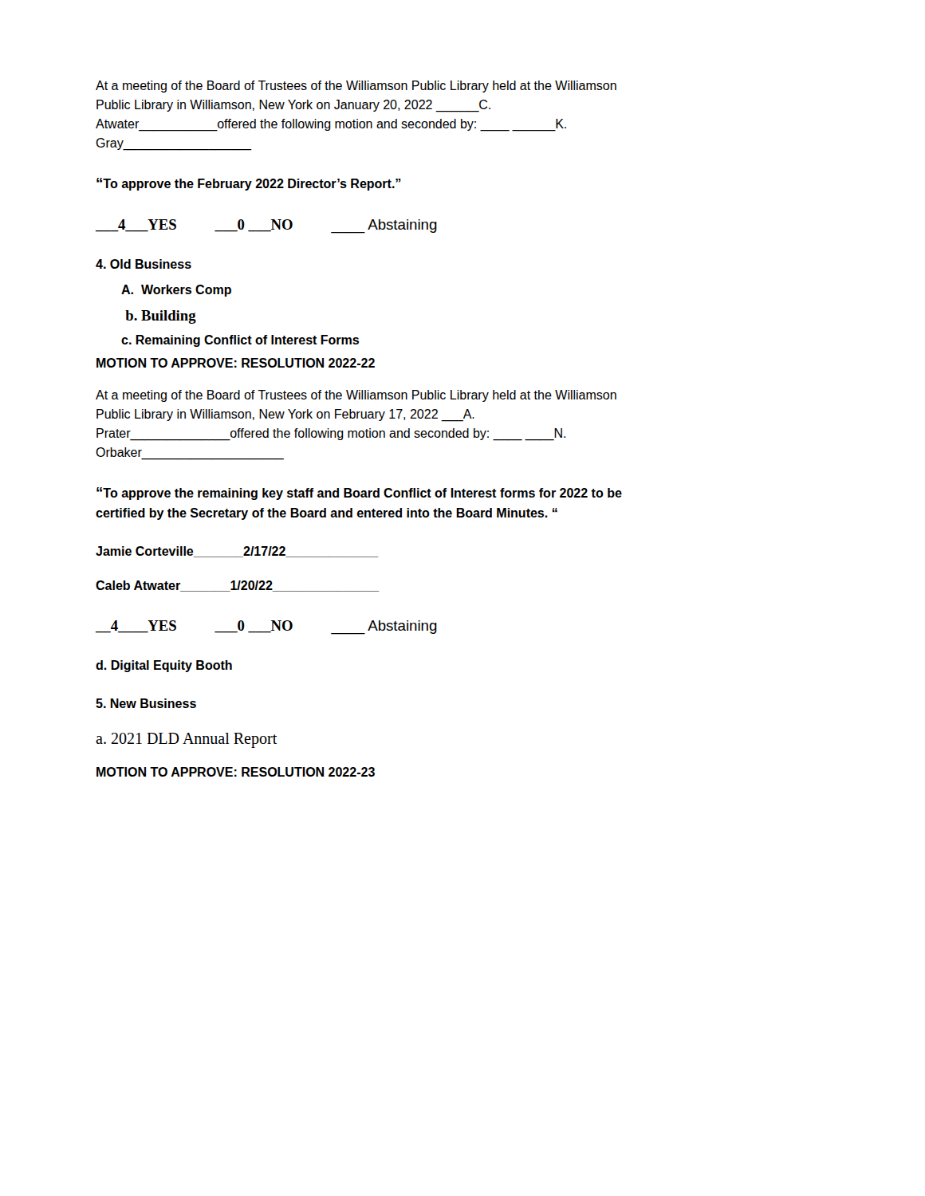At a meeting of the Board of Trustees of the Williamson Public Library held at the Williamson Public Library in Williamson, New York on January 20, 2022 ______C. Atwater___________offered the following motion and seconded by: ____ ______K. Gray__________________
“To approve the February 2022 Director’s Report.”
___4___YES ___0 ___NO ____ Abstaining
4. Old Business
A. Workers Comp
b. Building
c. Remaining Conflict of Interest Forms
MOTION TO APPROVE: RESOLUTION 2022-22
At a meeting of the Board of Trustees of the Williamson Public Library held at the Williamson Public Library in Williamson, New York on February 17, 2022 ___A. Prater______________offered the following motion and seconded by: ____ ____N. Orbaker____________________
“To approve the remaining key staff and Board Conflict of Interest forms for 2022 to be certified by the Secretary of the Board and entered into the Board Minutes. “
Jamie Corteville_______2/17/22_____________
Caleb Atwater_______1/20/22_______________
__4____YES ___0 ___NO ____ Abstaining
d. Digital Equity Booth
5. New Business
a. 2021 DLD Annual Report
MOTION TO APPROVE: RESOLUTION 2022-23